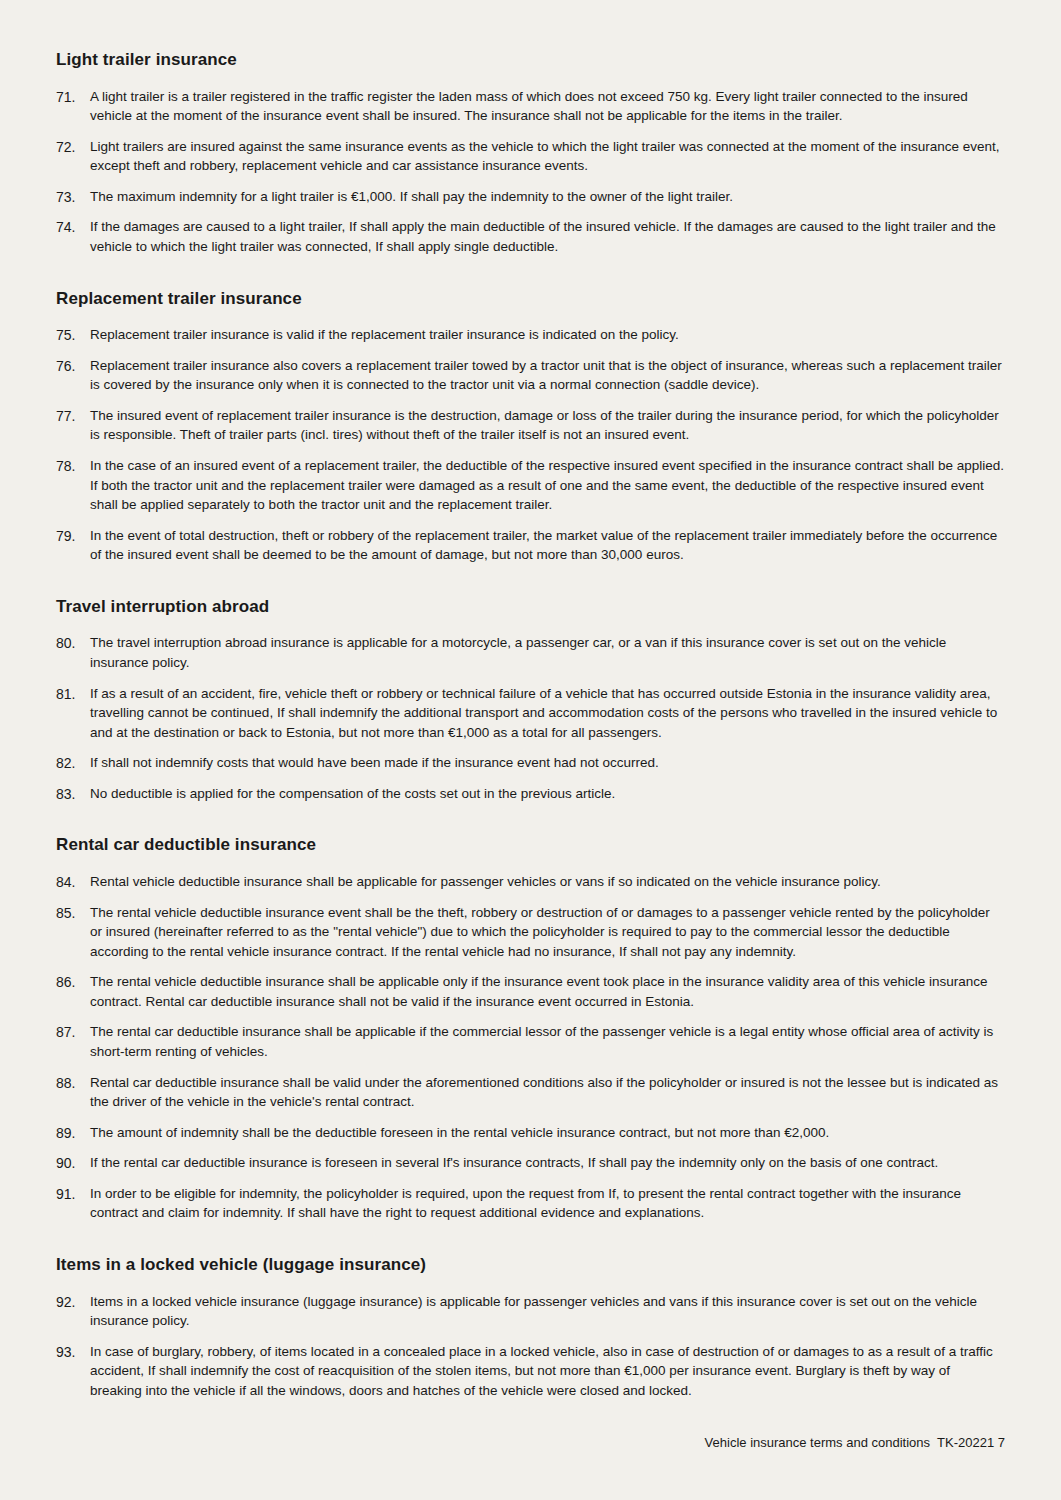Light trailer insurance
71.
A light trailer is a trailer registered in the traffic register the laden mass of which does not exceed 750 kg. Every light trailer connected to the insured vehicle at the moment of the insurance event shall be insured. The insurance shall not be applicable for the items in the trailer.
72.
Light trailers are insured against the same insurance events as the vehicle to which the light trailer was connected at the moment of the insurance event, except theft and robbery, replacement vehicle and car assistance insurance events.
73.
The maximum indemnity for a light trailer is €1,000. If shall pay the indemnity to the owner of the light trailer.
74.
If the damages are caused to a light trailer, If shall apply the main deductible of the insured vehicle. If the damages are caused to the light trailer and the vehicle to which the light trailer was connected, If shall apply single deductible.
Replacement trailer insurance
75.
Replacement trailer insurance is valid if the replacement trailer insurance is indicated on the policy.
76.
Replacement trailer insurance also covers a replacement trailer towed by a tractor unit that is the object of insurance, whereas such a replacement trailer is covered by the insurance only when it is connected to the tractor unit via a normal connection (saddle device).
77.
The insured event of replacement trailer insurance is the destruction, damage or loss of the trailer during the insurance period, for which the policyholder is responsible. Theft of trailer parts (incl. tires) without theft of the trailer itself is not an insured event.
78.
In the case of an insured event of a replacement trailer, the deductible of the respective insured event specified in the insurance contract shall be applied. If both the tractor unit and the replacement trailer were damaged as a result of one and the same event, the deductible of the respective insured event shall be applied separately to both the tractor unit and the replacement trailer.
79.
In the event of total destruction, theft or robbery of the replacement trailer, the market value of the replacement trailer immediately before the occurrence of the insured event shall be deemed to be the amount of damage, but not more than 30,000 euros.
Travel interruption abroad
80.
The travel interruption abroad insurance is applicable for a motorcycle, a passenger car, or a van if this insurance cover is set out on the vehicle insurance policy.
81.
If as a result of an accident, fire, vehicle theft or robbery or technical failure of a vehicle that has occurred outside Estonia in the insurance validity area, travelling cannot be continued, If shall indemnify the additional transport and accommodation costs of the persons who travelled in the insured vehicle to and at the destination or back to Estonia, but not more than €1,000 as a total for all passengers.
82.
If shall not indemnify costs that would have been made if the insurance event had not occurred.
83.
No deductible is applied for the compensation of the costs set out in the previous article.
Rental car deductible insurance
84.
Rental vehicle deductible insurance shall be applicable for passenger vehicles or vans if so indicated on the vehicle insurance policy.
85.
The rental vehicle deductible insurance event shall be the theft, robbery or destruction of or damages to a passenger vehicle rented by the policyholder or insured (hereinafter referred to as the "rental vehicle") due to which the policyholder is required to pay to the commercial lessor the deductible according to the rental vehicle insurance contract. If the rental vehicle had no insurance, If shall not pay any indemnity.
86.
The rental vehicle deductible insurance shall be applicable only if the insurance event took place in the insurance validity area of this vehicle insurance contract. Rental car deductible insurance shall not be valid if the insurance event occurred in Estonia.
87.
The rental car deductible insurance shall be applicable if the commercial lessor of the passenger vehicle is a legal entity whose official area of activity is short-term renting of vehicles.
88.
Rental car deductible insurance shall be valid under the aforementioned conditions also if the policyholder or insured is not the lessee but is indicated as the driver of the vehicle in the vehicle's rental contract.
89.
The amount of indemnity shall be the deductible foreseen in the rental vehicle insurance contract, but not more than €2,000.
90.
If the rental car deductible insurance is foreseen in several If's insurance contracts, If shall pay the indemnity only on the basis of one contract.
91.
In order to be eligible for indemnity, the policyholder is required, upon the request from If, to present the rental contract together with the insurance contract and claim for indemnity. If shall have the right to request additional evidence and explanations.
Items in a locked vehicle (luggage insurance)
92.
Items in a locked vehicle insurance (luggage insurance) is applicable for passenger vehicles and vans if this insurance cover is set out on the vehicle insurance policy.
93.
In case of burglary, robbery, of items located in a concealed place in a locked vehicle, also in case of destruction of or damages to as a result of a traffic accident, If shall indemnify the cost of reacquisition of the stolen items, but not more than €1,000 per insurance event. Burglary is theft by way of breaking into the vehicle if all the windows, doors and hatches of the vehicle were closed and locked.
Vehicle insurance terms and conditions TK-20221 7